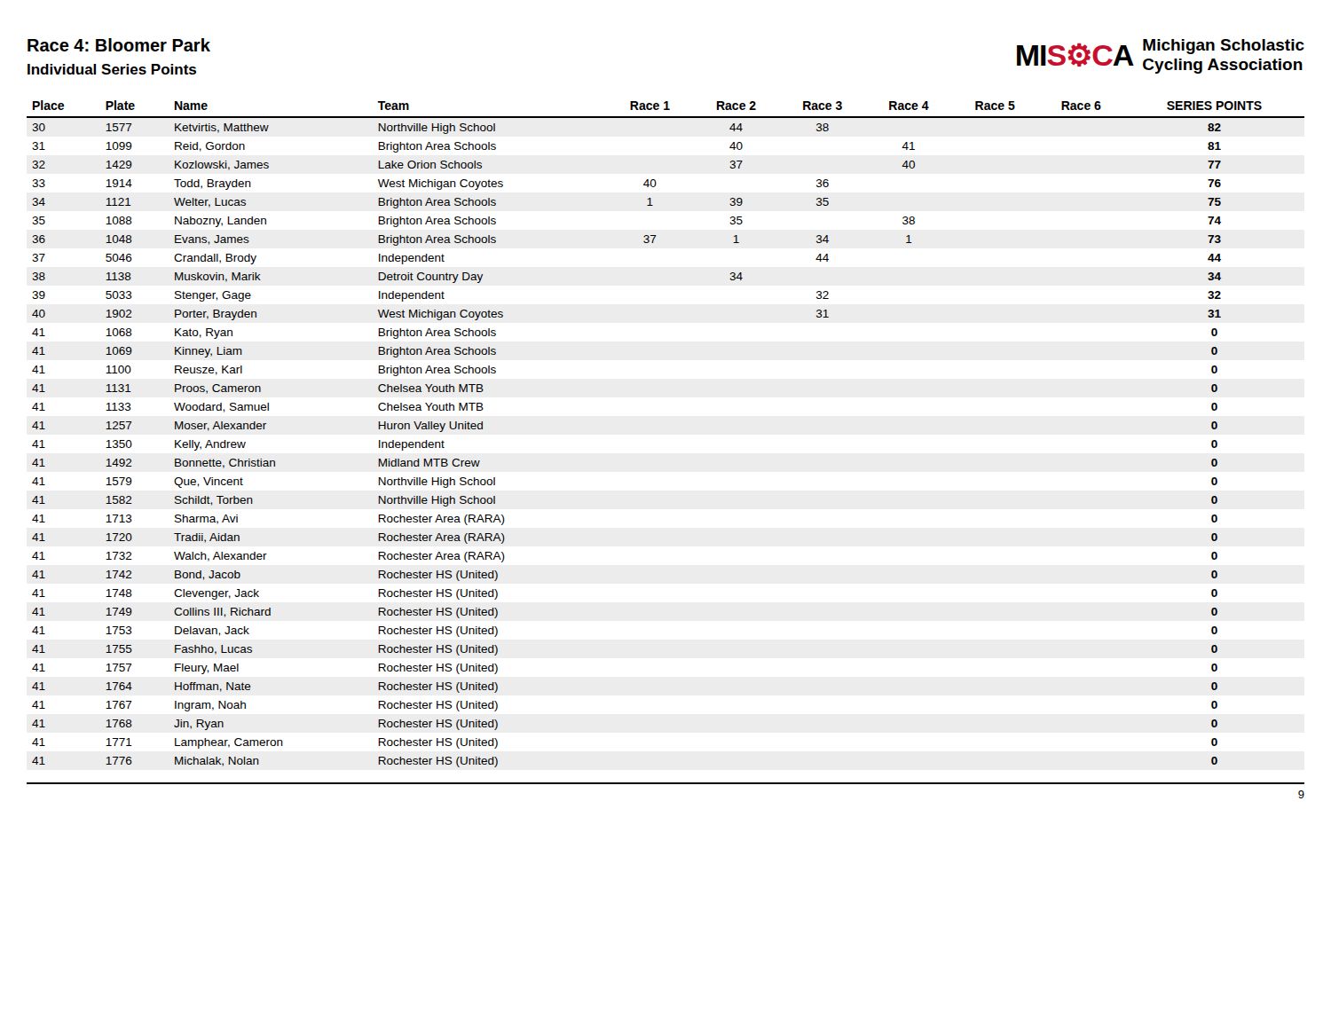Race 4: Bloomer Park
Individual Series Points
MIS⚙CA
Michigan Scholastic
Cycling Association
| Place | Plate | Name | Team | Race 1 | Race 2 | Race 3 | Race 4 | Race 5 | Race 6 | SERIES POINTS |
| --- | --- | --- | --- | --- | --- | --- | --- | --- | --- | --- |
| 30 | 1577 | Ketvirtis, Matthew | Northville High School | | 44 | 38 | | | | 82 |
| 31 | 1099 | Reid, Gordon | Brighton Area Schools | | 40 | | 41 | | | 81 |
| 32 | 1429 | Kozlowski, James | Lake Orion Schools | | 37 | | 40 | | | 77 |
| 33 | 1914 | Todd, Brayden | West Michigan Coyotes | 40 | | 36 | | | | 76 |
| 34 | 1121 | Welter, Lucas | Brighton Area Schools | 1 | 39 | 35 | | | | 75 |
| 35 | 1088 | Nabozny, Landen | Brighton Area Schools | | 35 | | 38 | | | 74 |
| 36 | 1048 | Evans, James | Brighton Area Schools | 37 | 1 | 34 | 1 | | | 73 |
| 37 | 5046 | Crandall, Brody | Independent | | | 44 | | | | 44 |
| 38 | 1138 | Muskovin, Marik | Detroit Country Day | | 34 | | | | | 34 |
| 39 | 5033 | Stenger, Gage | Independent | | | 32 | | | | 32 |
| 40 | 1902 | Porter, Brayden | West Michigan Coyotes | | | 31 | | | | 31 |
| 41 | 1068 | Kato, Ryan | Brighton Area Schools | | | | | | | 0 |
| 41 | 1069 | Kinney, Liam | Brighton Area Schools | | | | | | | 0 |
| 41 | 1100 | Reusze, Karl | Brighton Area Schools | | | | | | | 0 |
| 41 | 1131 | Proos, Cameron | Chelsea Youth MTB | | | | | | | 0 |
| 41 | 1133 | Woodard, Samuel | Chelsea Youth MTB | | | | | | | 0 |
| 41 | 1257 | Moser, Alexander | Huron Valley United | | | | | | | 0 |
| 41 | 1350 | Kelly, Andrew | Independent | | | | | | | 0 |
| 41 | 1492 | Bonnette, Christian | Midland MTB Crew | | | | | | | 0 |
| 41 | 1579 | Que, Vincent | Northville High School | | | | | | | 0 |
| 41 | 1582 | Schildt, Torben | Northville High School | | | | | | | 0 |
| 41 | 1713 | Sharma, Avi | Rochester Area (RARA) | | | | | | | 0 |
| 41 | 1720 | Tradii, Aidan | Rochester Area (RARA) | | | | | | | 0 |
| 41 | 1732 | Walch, Alexander | Rochester Area (RARA) | | | | | | | 0 |
| 41 | 1742 | Bond, Jacob | Rochester HS (United) | | | | | | | 0 |
| 41 | 1748 | Clevenger, Jack | Rochester HS (United) | | | | | | | 0 |
| 41 | 1749 | Collins III, Richard | Rochester HS (United) | | | | | | | 0 |
| 41 | 1753 | Delavan, Jack | Rochester HS (United) | | | | | | | 0 |
| 41 | 1755 | Fashho, Lucas | Rochester HS (United) | | | | | | | 0 |
| 41 | 1757 | Fleury, Mael | Rochester HS (United) | | | | | | | 0 |
| 41 | 1764 | Hoffman, Nate | Rochester HS (United) | | | | | | | 0 |
| 41 | 1767 | Ingram, Noah | Rochester HS (United) | | | | | | | 0 |
| 41 | 1768 | Jin, Ryan | Rochester HS (United) | | | | | | | 0 |
| 41 | 1771 | Lamphear, Cameron | Rochester HS (United) | | | | | | | 0 |
| 41 | 1776 | Michalak, Nolan | Rochester HS (United) | | | | | | | 0 |
9